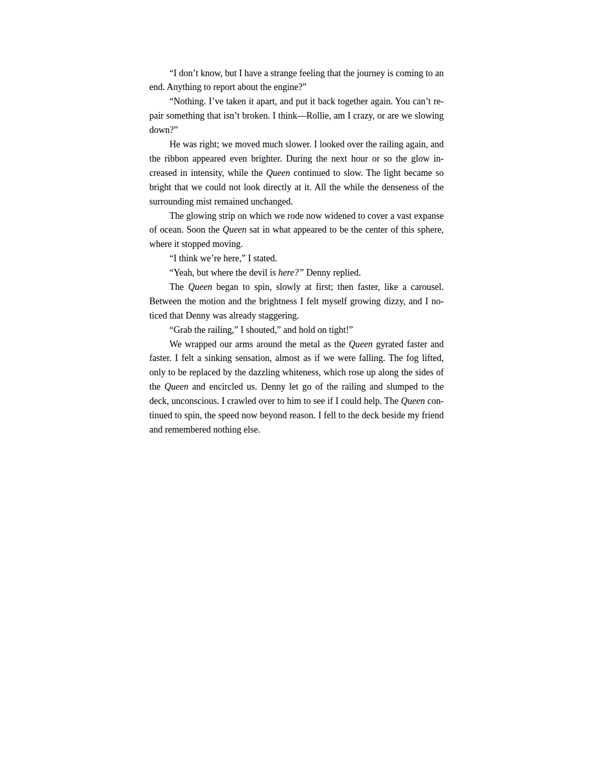“I don’t know, but I have a strange feeling that the journey is coming to an end. Anything to report about the engine?”
“Nothing. I’ve taken it apart, and put it back together again. You can’t repair something that isn’t broken. I think—Rollie, am I crazy, or are we slowing down?”
He was right; we moved much slower. I looked over the railing again, and the ribbon appeared even brighter. During the next hour or so the glow increased in intensity, while the Queen continued to slow. The light became so bright that we could not look directly at it. All the while the denseness of the surrounding mist remained unchanged.
The glowing strip on which we rode now widened to cover a vast expanse of ocean. Soon the Queen sat in what appeared to be the center of this sphere, where it stopped moving.
“I think we’re here,” I stated.
“Yeah, but where the devil is here?” Denny replied.
The Queen began to spin, slowly at first; then faster, like a carousel. Between the motion and the brightness I felt myself growing dizzy, and I noticed that Denny was already staggering.
“Grab the railing,” I shouted,” and hold on tight!”
We wrapped our arms around the metal as the Queen gyrated faster and faster. I felt a sinking sensation, almost as if we were falling. The fog lifted, only to be replaced by the dazzling whiteness, which rose up along the sides of the Queen and encircled us. Denny let go of the railing and slumped to the deck, unconscious. I crawled over to him to see if I could help. The Queen continued to spin, the speed now beyond reason. I fell to the deck beside my friend and remembered nothing else.